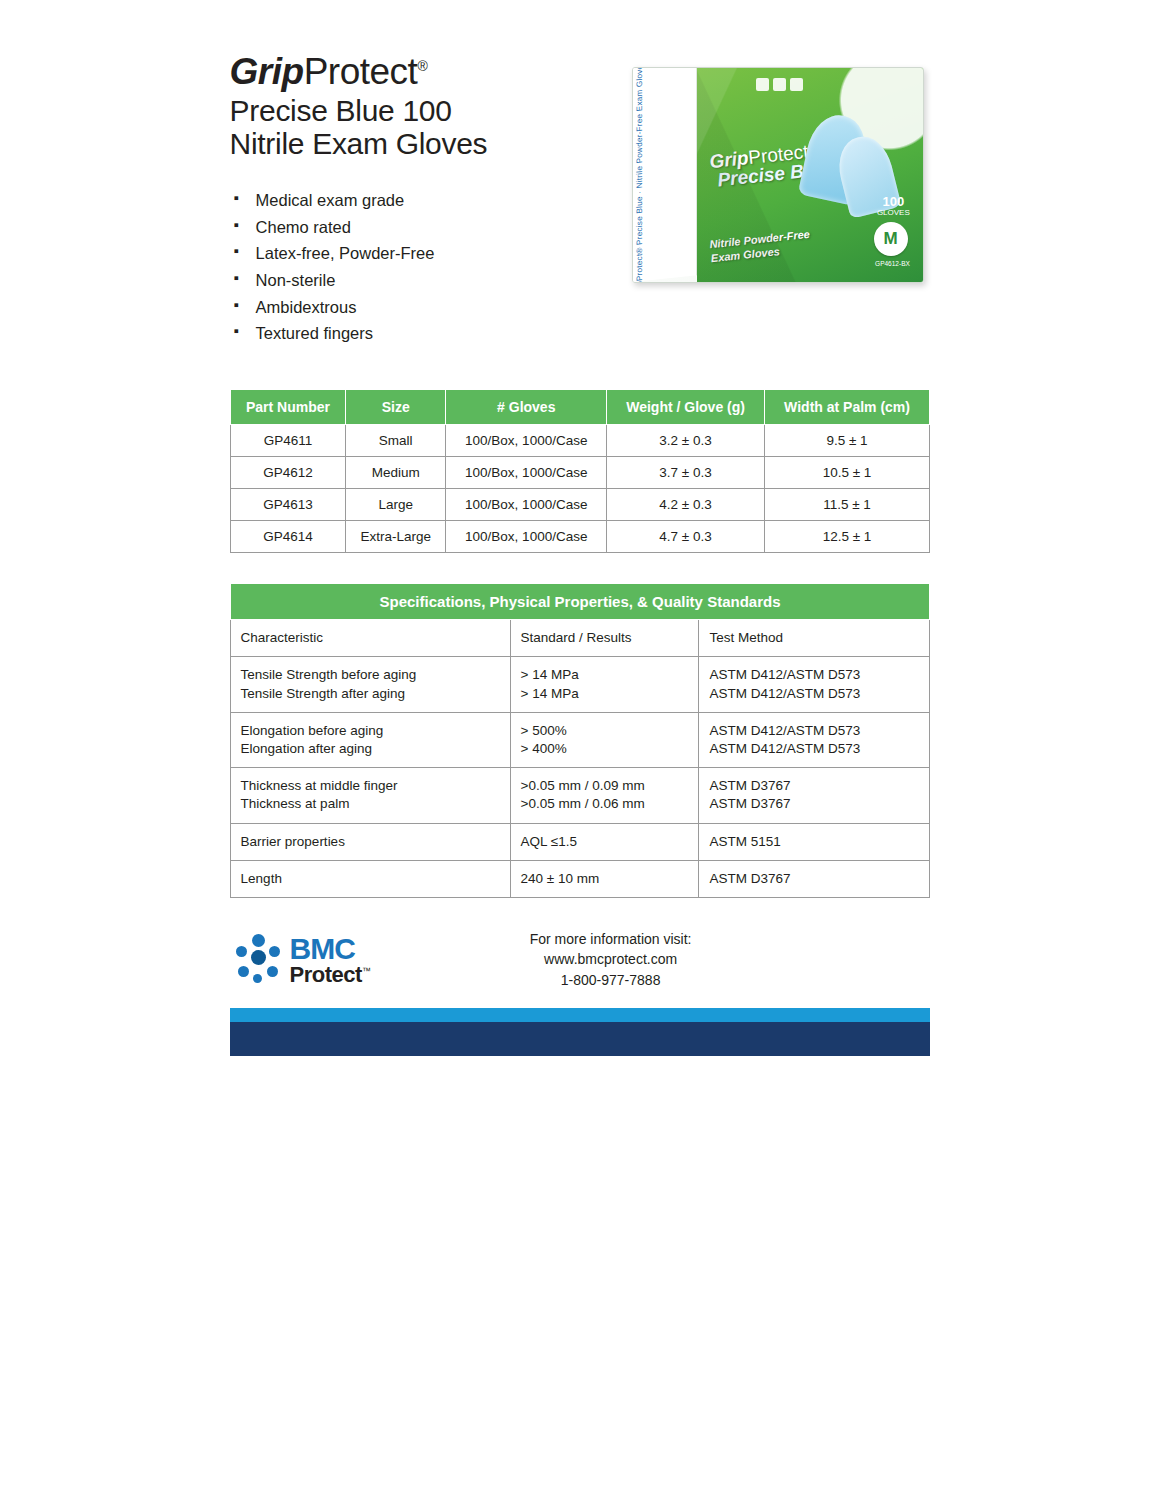Grip Protect®
Precise Blue 100
Nitrile Exam Gloves
Medical exam grade
Chemo rated
Latex-free, Powder-Free
Non-sterile
Ambidextrous
Textured fingers
GripProtect® Precise Blue · Nitrile Powder-Free Exam Gloves
Grip Protect Precise Blue
100 GLOVES
Nitrile Powder-Free
Exam Gloves
M
GP4612-BX
| Part Number | Size | # Gloves | Weight / Glove (g) | Width at Palm (cm) |
| --- | --- | --- | --- | --- |
| GP4611 | Small | 100/Box, 1000/Case | 3.2 ± 0.3 | 9.5 ± 1 |
| GP4612 | Medium | 100/Box, 1000/Case | 3.7 ± 0.3 | 10.5 ± 1 |
| GP4613 | Large | 100/Box, 1000/Case | 4.2 ± 0.3 | 11.5 ± 1 |
| GP4614 | Extra-Large | 100/Box, 1000/Case | 4.7 ± 0.3 | 12.5 ± 1 |
| Specifications, Physical Properties, & Quality Standards |
| --- |
| Characteristic | Standard / Results | Test Method |
| Tensile Strength before aging Tensile Strength after aging | > 14 MPa > 14 MPa | ASTM D412/ASTM D573 ASTM D412/ASTM D573 |
| Elongation before aging Elongation after aging | > 500% > 400% | ASTM D412/ASTM D573 ASTM D412/ASTM D573 |
| Thickness at middle finger Thickness at palm | >0.05 mm / 0.09 mm >0.05 mm / 0.06 mm | ASTM D3767 ASTM D3767 |
| Barrier properties | AQL ≤1.5 | ASTM 5151 |
| Length | 240 ± 10 mm | ASTM D3767 |
BMC
Protect™
For more information visit:
www.bmcprotect.com
1-800-977-7888